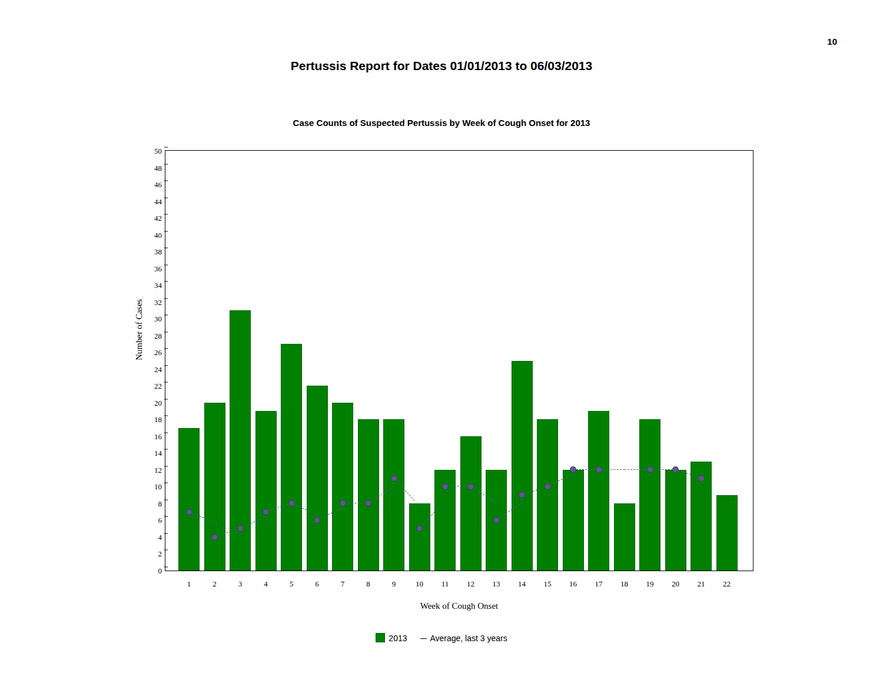10
Pertussis Report for Dates 01/01/2013 to 06/03/2013
Case Counts of Suspected Pertussis by Week of Cough Onset for 2013
Number of Cases
0
2
4
6
8
10
12
14
16
18
20
22
24
26
28
30
32
34
36
38
40
42
44
46
48
50
1
2
3
4
5
6
7
8
9
10
11
12
13
14
15
16
17
18
19
20
21
22
Week of Cough Onset
2013 ---Average, last 3 years